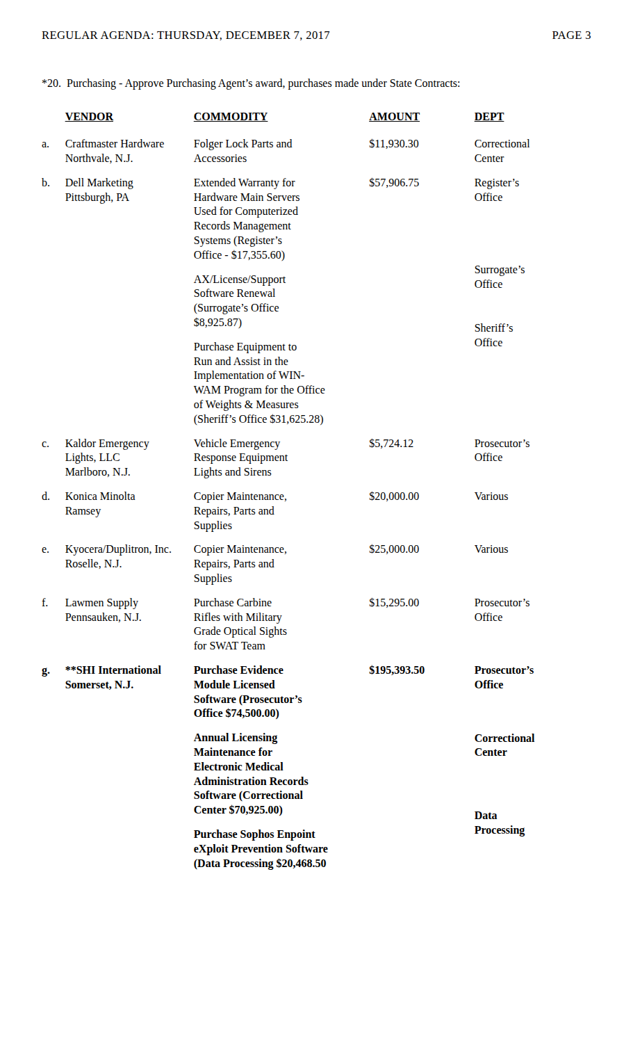REGULAR AGENDA: THURSDAY, DECEMBER 7, 2017 PAGE 3
*20. Purchasing - Approve Purchasing Agent’s award, purchases made under State Contracts:
| | VENDOR | COMMODITY | AMOUNT | DEPT |
| --- | --- | --- | --- | --- |
| a. | Craftmaster Hardware Northvale, N.J. | Folger Lock Parts and Accessories | $11,930.30 | Correctional Center |
| b. | Dell Marketing Pittsburgh, PA | Extended Warranty for Hardware Main Servers Used for Computerized Records Management Systems (Register’s Office - $17,355.60) AX/License/Support Software Renewal (Surrogate’s Office $8,925.87) Purchase Equipment to Run and Assist in the Implementation of WIN- WAM Program for the Office of Weights & Measures (Sheriff’s Office $31,625.28) | $57,906.75 | Register’s Office Surrogate’s Office Sheriff’s Office |
| c. | Kaldor Emergency Lights, LLC Marlboro, N.J. | Vehicle Emergency Response Equipment Lights and Sirens | $5,724.12 | Prosecutor’s Office |
| d. | Konica Minolta Ramsey | Copier Maintenance, Repairs, Parts and Supplies | $20,000.00 | Various |
| e. | Kyocera/Duplitron, Inc. Roselle, N.J. | Copier Maintenance, Repairs, Parts and Supplies | $25,000.00 | Various |
| f. | Lawmen Supply Pennsauken, N.J. | Purchase Carbine Rifles with Military Grade Optical Sights for SWAT Team | $15,295.00 | Prosecutor’s Office |
| g. | **SHI International Somerset, N.J. | Purchase Evidence Module Licensed Software (Prosecutor’s Office $74,500.00) Annual Licensing Maintenance for Electronic Medical Administration Records Software (Correctional Center $70,925.00) Purchase Sophos Enpoint eXploit Prevention Software (Data Processing $20,468.50 | $195,393.50 | Prosecutor’s Office Correctional Center Data Processing |